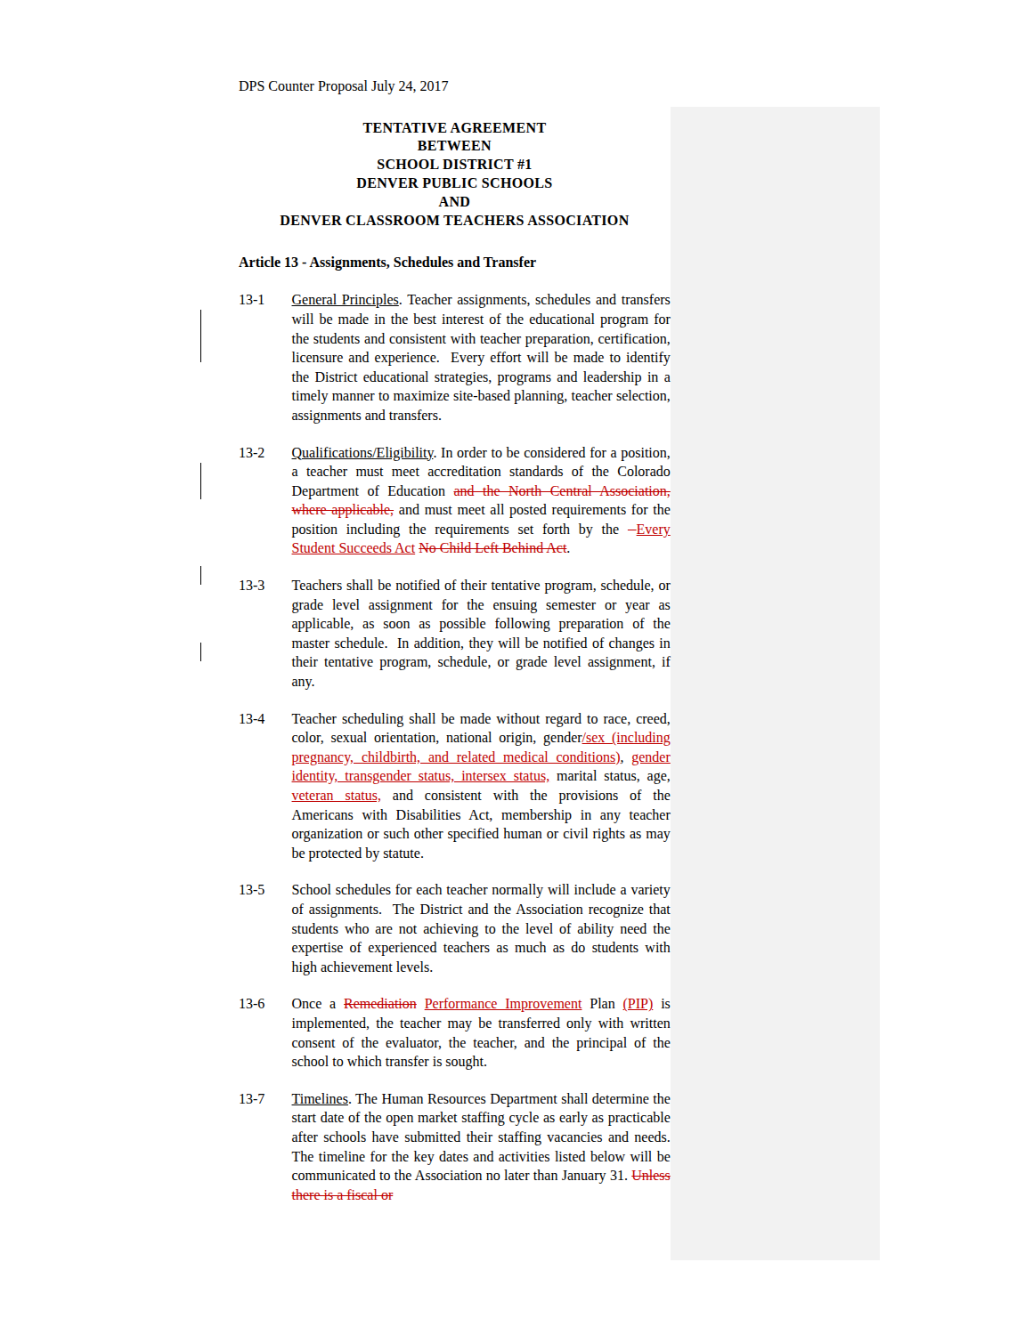DPS Counter Proposal July 24, 2017
TENTATIVE AGREEMENT
BETWEEN
SCHOOL DISTRICT #1
DENVER PUBLIC SCHOOLS
AND
DENVER CLASSROOM TEACHERS ASSOCIATION
Article 13 - Assignments, Schedules and Transfer
13-1
General Principles. Teacher assignments, schedules and transfers will be made in the best interest of the educational program for the students and consistent with teacher preparation, certification, licensure and experience. Every effort will be made to identify the District educational strategies, programs and leadership in a timely manner to maximize site-based planning, teacher selection, assignments and transfers.
13-2
Qualifications/Eligibility. In order to be considered for a position, a teacher must meet accreditation standards of the Colorado Department of Education and the North Central Association, where applicable, and must meet all posted requirements for the position including the requirements set forth by the Every Student Succeeds Act No Child Left Behind Act.
13-3
Teachers shall be notified of their tentative program, schedule, or grade level assignment for the ensuing semester or year as applicable, as soon as possible following preparation of the master schedule. In addition, they will be notified of changes in their tentative program, schedule, or grade level assignment, if any.
13-4
Teacher scheduling shall be made without regard to race, creed, color, sexual orientation, national origin, gender/sex (including pregnancy, childbirth, and related medical conditions), gender identity, transgender status, intersex status, marital status, age, veteran status, and consistent with the provisions of the Americans with Disabilities Act, membership in any teacher organization or such other specified human or civil rights as may be protected by statute.
13-5
School schedules for each teacher normally will include a variety of assignments. The District and the Association recognize that students who are not achieving to the level of ability need the expertise of experienced teachers as much as do students with high achievement levels.
13-6
Once a Remediation Performance Improvement Plan (PIP) is implemented, the teacher may be transferred only with written consent of the evaluator, the teacher, and the principal of the school to which transfer is sought.
13-7
Timelines. The Human Resources Department shall determine the start date of the open market staffing cycle as early as practicable after schools have submitted their staffing vacancies and needs. The timeline for the key dates and activities listed below will be communicated to the Association no later than January 31. Unless there is a fiscal or